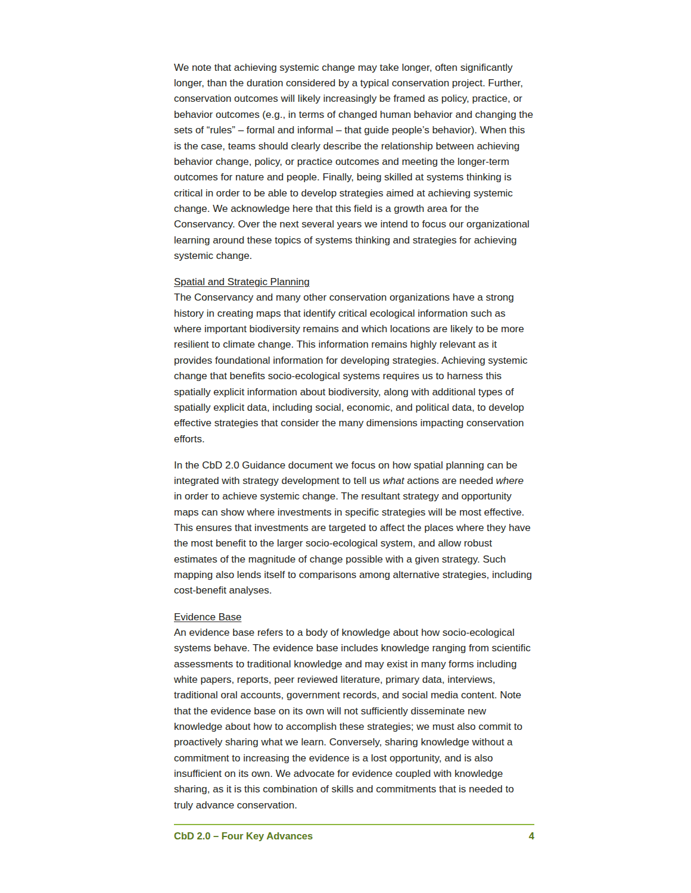We note that achieving systemic change may take longer, often significantly longer, than the duration considered by a typical conservation project. Further, conservation outcomes will likely increasingly be framed as policy, practice, or behavior outcomes (e.g., in terms of changed human behavior and changing the sets of “rules” – formal and informal – that guide people’s behavior). When this is the case, teams should clearly describe the relationship between achieving behavior change, policy, or practice outcomes and meeting the longer-term outcomes for nature and people. Finally, being skilled at systems thinking is critical in order to be able to develop strategies aimed at achieving systemic change. We acknowledge here that this field is a growth area for the Conservancy. Over the next several years we intend to focus our organizational learning around these topics of systems thinking and strategies for achieving systemic change.
Spatial and Strategic Planning
The Conservancy and many other conservation organizations have a strong history in creating maps that identify critical ecological information such as where important biodiversity remains and which locations are likely to be more resilient to climate change. This information remains highly relevant as it provides foundational information for developing strategies. Achieving systemic change that benefits socio-ecological systems requires us to harness this spatially explicit information about biodiversity, along with additional types of spatially explicit data, including social, economic, and political data, to develop effective strategies that consider the many dimensions impacting conservation efforts.
In the CbD 2.0 Guidance document we focus on how spatial planning can be integrated with strategy development to tell us what actions are needed where in order to achieve systemic change. The resultant strategy and opportunity maps can show where investments in specific strategies will be most effective. This ensures that investments are targeted to affect the places where they have the most benefit to the larger socio-ecological system, and allow robust estimates of the magnitude of change possible with a given strategy. Such mapping also lends itself to comparisons among alternative strategies, including cost-benefit analyses.
Evidence Base
An evidence base refers to a body of knowledge about how socio-ecological systems behave. The evidence base includes knowledge ranging from scientific assessments to traditional knowledge and may exist in many forms including white papers, reports, peer reviewed literature, primary data, interviews, traditional oral accounts, government records, and social media content. Note that the evidence base on its own will not sufficiently disseminate new knowledge about how to accomplish these strategies; we must also commit to proactively sharing what we learn. Conversely, sharing knowledge without a commitment to increasing the evidence is a lost opportunity, and is also insufficient on its own. We advocate for evidence coupled with knowledge sharing, as it is this combination of skills and commitments that is needed to truly advance conservation.
CbD 2.0 – Four Key Advances 4